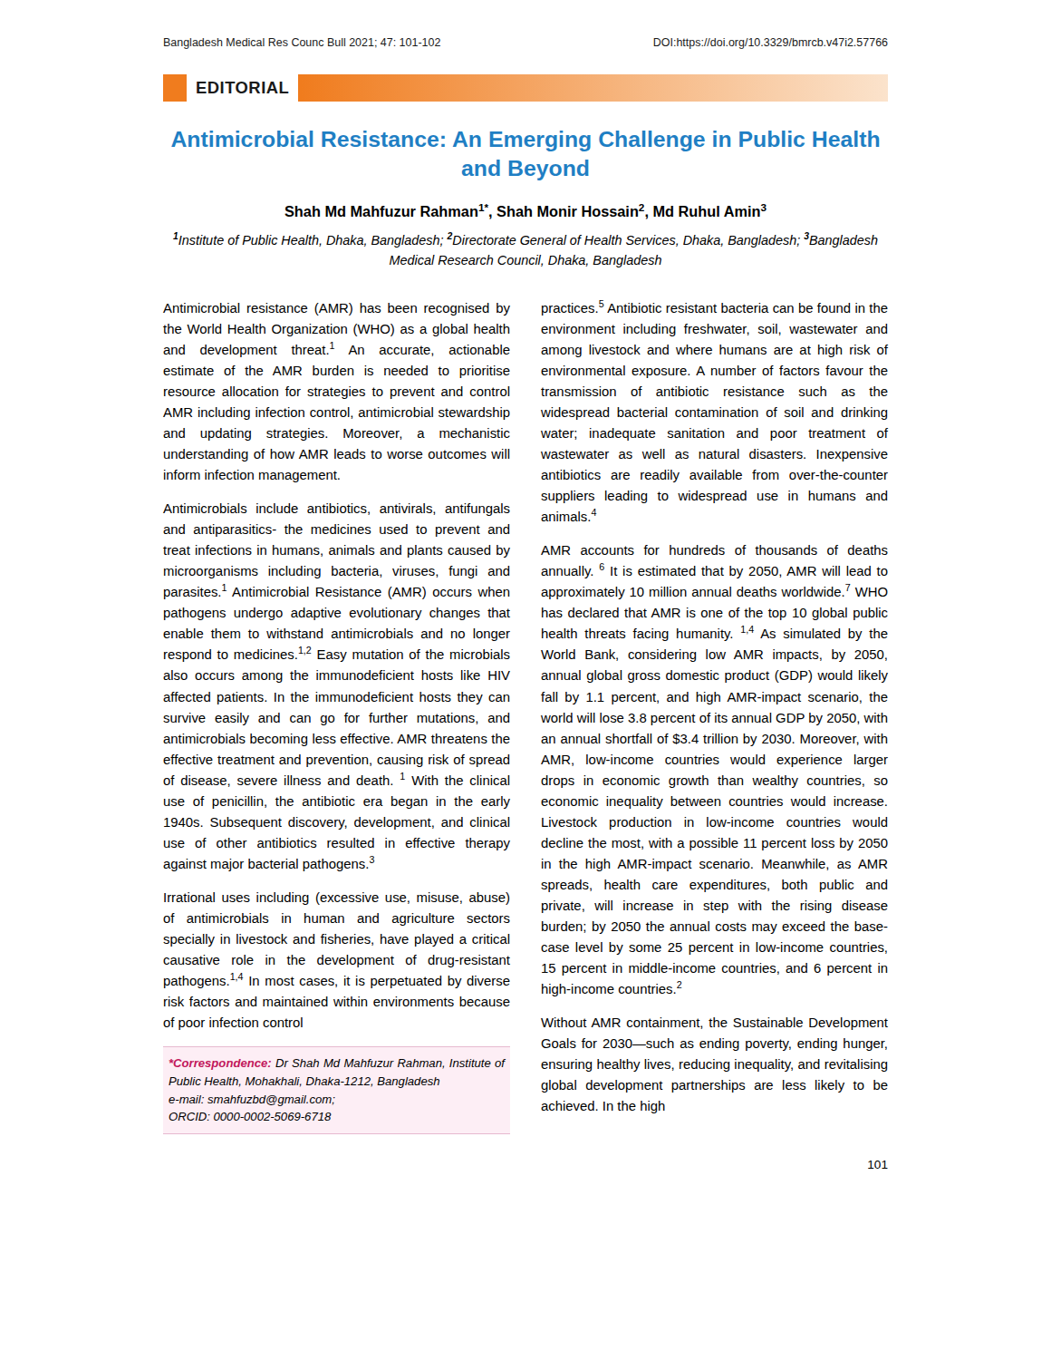Bangladesh Medical Res Counc Bull 2021; 47: 101-102 DOI:https://doi.org/10.3329/bmrcb.v47i2.57766
EDITORIAL
Antimicrobial Resistance: An Emerging Challenge in Public Health and Beyond
Shah Md Mahfuzur Rahman1*, Shah Monir Hossain2, Md Ruhul Amin3
1Institute of Public Health, Dhaka, Bangladesh; 2Directorate General of Health Services, Dhaka, Bangladesh; 3Bangladesh Medical Research Council, Dhaka, Bangladesh
Antimicrobial resistance (AMR) has been recognised by the World Health Organization (WHO) as a global health and development threat.1 An accurate, actionable estimate of the AMR burden is needed to prioritise resource allocation for strategies to prevent and control AMR including infection control, antimicrobial stewardship and updating strategies. Moreover, a mechanistic understanding of how AMR leads to worse outcomes will inform infection management.
Antimicrobials include antibiotics, antivirals, antifungals and antiparasitics- the medicines used to prevent and treat infections in humans, animals and plants caused by microorganisms including bacteria, viruses, fungi and parasites.1 Antimicrobial Resistance (AMR) occurs when pathogens undergo adaptive evolutionary changes that enable them to withstand antimicrobials and no longer respond to medicines.1,2 Easy mutation of the microbials also occurs among the immunodeficient hosts like HIV affected patients. In the immunodeficient hosts they can survive easily and can go for further mutations, and antimicrobials becoming less effective. AMR threatens the effective treatment and prevention, causing risk of spread of disease, severe illness and death. 1 With the clinical use of penicillin, the antibiotic era began in the early 1940s. Subsequent discovery, development, and clinical use of other antibiotics resulted in effective therapy against major bacterial pathogens.3
Irrational uses including (excessive use, misuse, abuse) of antimicrobials in human and agriculture sectors specially in livestock and fisheries, have played a critical causative role in the development of drug-resistant pathogens.1,4 In most cases, it is perpetuated by diverse risk factors and maintained within environments because of poor infection control
*Correspondence: Dr Shah Md Mahfuzur Rahman, Institute of Public Health, Mohakhali, Dhaka-1212, Bangladesh
e-mail: smahfuzbd@gmail.com;
ORCID: 0000-0002-5069-6718
practices.5 Antibiotic resistant bacteria can be found in the environment including freshwater, soil, wastewater and among livestock and where humans are at high risk of environmental exposure. A number of factors favour the transmission of antibiotic resistance such as the widespread bacterial contamination of soil and drinking water; inadequate sanitation and poor treatment of wastewater as well as natural disasters. Inexpensive antibiotics are readily available from over-the-counter suppliers leading to widespread use in humans and animals.4
AMR accounts for hundreds of thousands of deaths annually. 6 It is estimated that by 2050, AMR will lead to approximately 10 million annual deaths worldwide.7 WHO has declared that AMR is one of the top 10 global public health threats facing humanity. 1,4 As simulated by the World Bank, considering low AMR impacts, by 2050, annual global gross domestic product (GDP) would likely fall by 1.1 percent, and high AMR-impact scenario, the world will lose 3.8 percent of its annual GDP by 2050, with an annual shortfall of $3.4 trillion by 2030. Moreover, with AMR, low-income countries would experience larger drops in economic growth than wealthy countries, so economic inequality between countries would increase. Livestock production in low-income countries would decline the most, with a possible 11 percent loss by 2050 in the high AMR-impact scenario. Meanwhile, as AMR spreads, health care expenditures, both public and private, will increase in step with the rising disease burden; by 2050 the annual costs may exceed the base-case level by some 25 percent in low-income countries, 15 percent in middle-income countries, and 6 percent in high-income countries.2
Without AMR containment, the Sustainable Development Goals for 2030—such as ending poverty, ending hunger, ensuring healthy lives, reducing inequality, and revitalising global development partnerships are less likely to be achieved. In the high
101